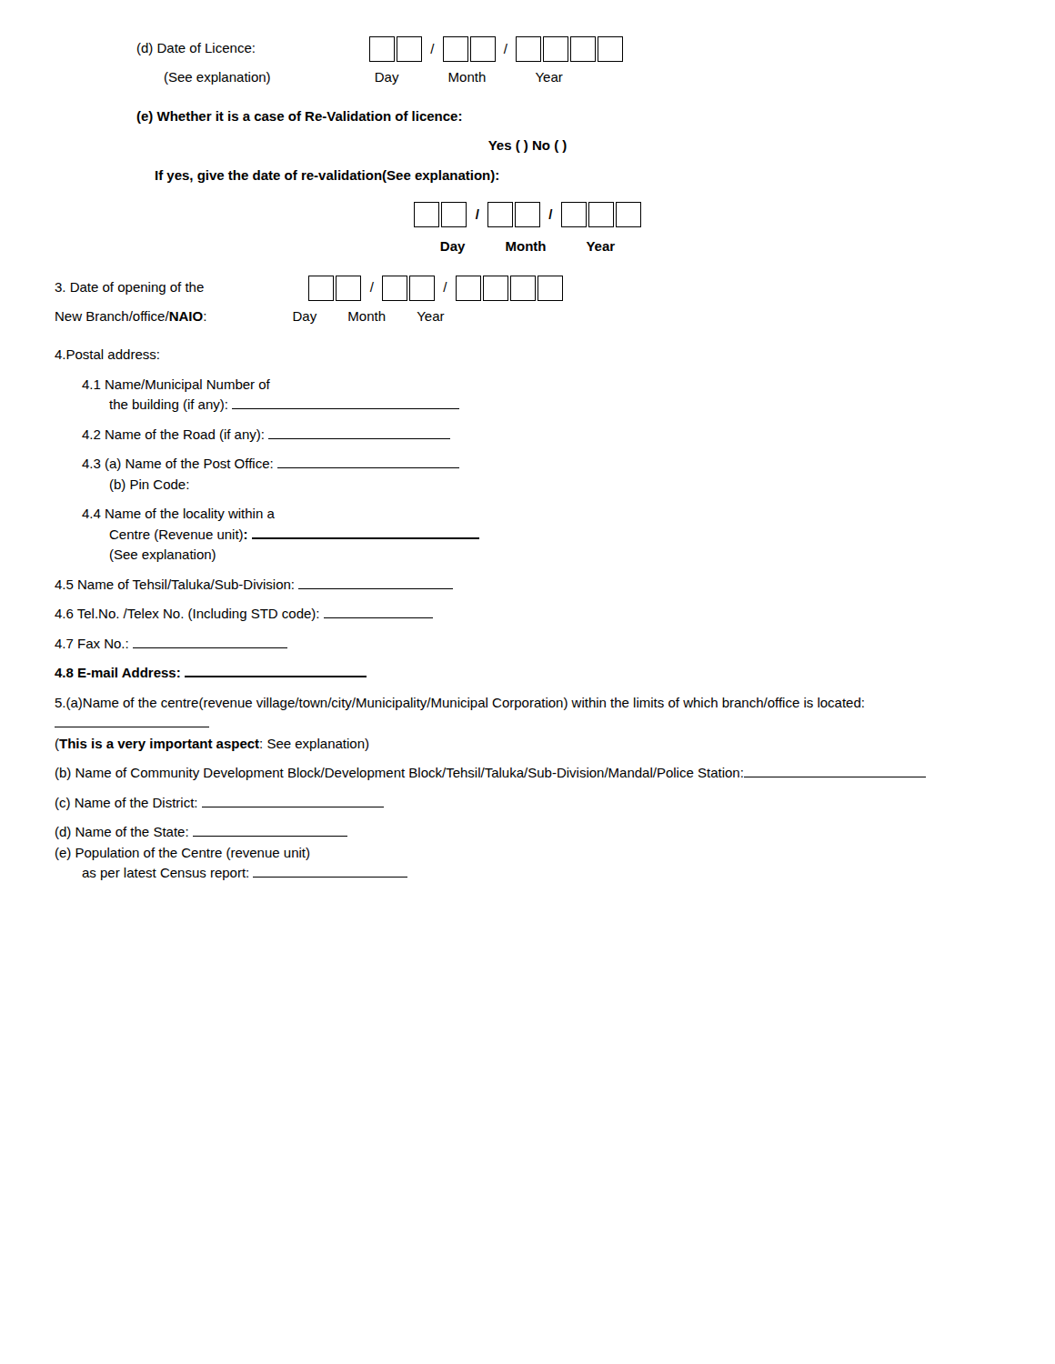(d) Date of Licence: / /
(See explanation) Day Month Year
(e) Whether it is a case of Re-Validation of licence:
Yes ( ) No ( )
If yes, give the date of re-validation(See explanation):
/ /
Day Month Year
3. Date of opening of the / /
New Branch/office/NAIO: Day Month Year
4.Postal address:
4.1 Name/Municipal Number of
the building (if any):
4.2 Name of the Road (if any):
4.3 (a) Name of the Post Office:
(b) Pin Code:
4.4 Name of the locality within a
Centre (Revenue unit):
(See explanation)
4.5 Name of Tehsil/Taluka/Sub-Division:
4.6 Tel.No. /Telex No. (Including STD code):
4.7 Fax No.:
4.8 E-mail Address:
5.(a)Name of the centre(revenue village/town/city/Municipality/Municipal Corporation) within the limits of which branch/office is located:
(This is a very important aspect: See explanation)
(b) Name of Community Development Block/Development Block/Tehsil/Taluka/Sub-Division/Mandal/Police Station:
(c) Name of the District:
(d) Name of the State:
(e) Population of the Centre (revenue unit)
as per latest Census report: